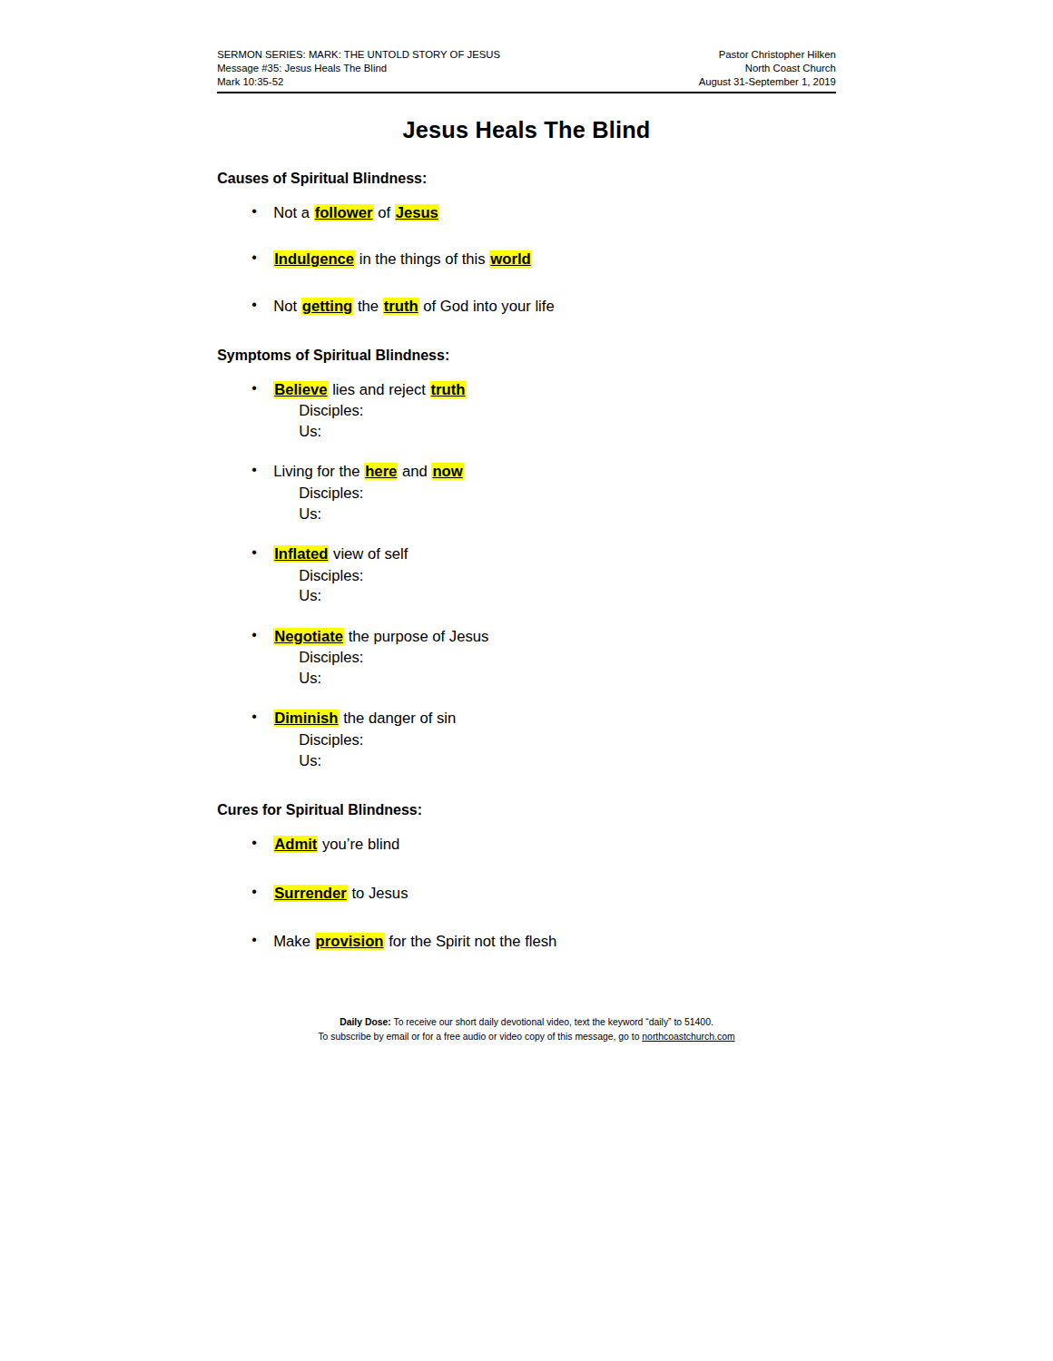Sermon Series: Mark: The Untold Story of Jesus
Message #35: Jesus Heals The Blind
Mark 10:35-52
Pastor Christopher Hilken
North Coast Church
August 31-September 1, 2019
Jesus Heals The Blind
Causes of Spiritual Blindness:
Not a follower of Jesus
Indulgence in the things of this world
Not getting the truth of God into your life
Symptoms of Spiritual Blindness:
Believe lies and reject truth
Disciples:
Us:
Living for the here and now
Disciples:
Us:
Inflated view of self
Disciples:
Us:
Negotiate the purpose of Jesus
Disciples:
Us:
Diminish the danger of sin
Disciples:
Us:
Cures for Spiritual Blindness:
Admit you’re blind
Surrender to Jesus
Make provision for the Spirit not the flesh
Daily Dose: To receive our short daily devotional video, text the keyword “daily” to 51400.
To subscribe by email or for a free audio or video copy of this message, go to northcoastchurch.com